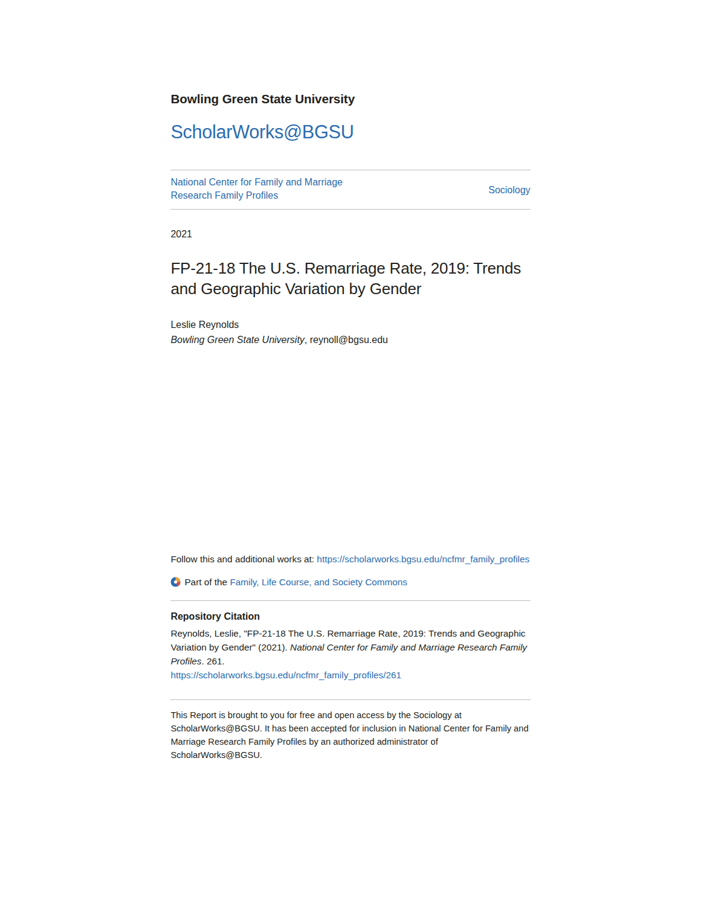Bowling Green State University
ScholarWorks@BGSU
National Center for Family and Marriage
Research Family Profiles
Sociology
2021
FP-21-18 The U.S. Remarriage Rate, 2019: Trends and Geographic Variation by Gender
Leslie Reynolds
Bowling Green State University, reynoll@bgsu.edu
Follow this and additional works at: https://scholarworks.bgsu.edu/ncfmr_family_profiles
Part of the Family, Life Course, and Society Commons
Repository Citation
Reynolds, Leslie, "FP-21-18 The U.S. Remarriage Rate, 2019: Trends and Geographic Variation by Gender" (2021). National Center for Family and Marriage Research Family Profiles. 261.
https://scholarworks.bgsu.edu/ncfmr_family_profiles/261
This Report is brought to you for free and open access by the Sociology at ScholarWorks@BGSU. It has been accepted for inclusion in National Center for Family and Marriage Research Family Profiles by an authorized administrator of ScholarWorks@BGSU.